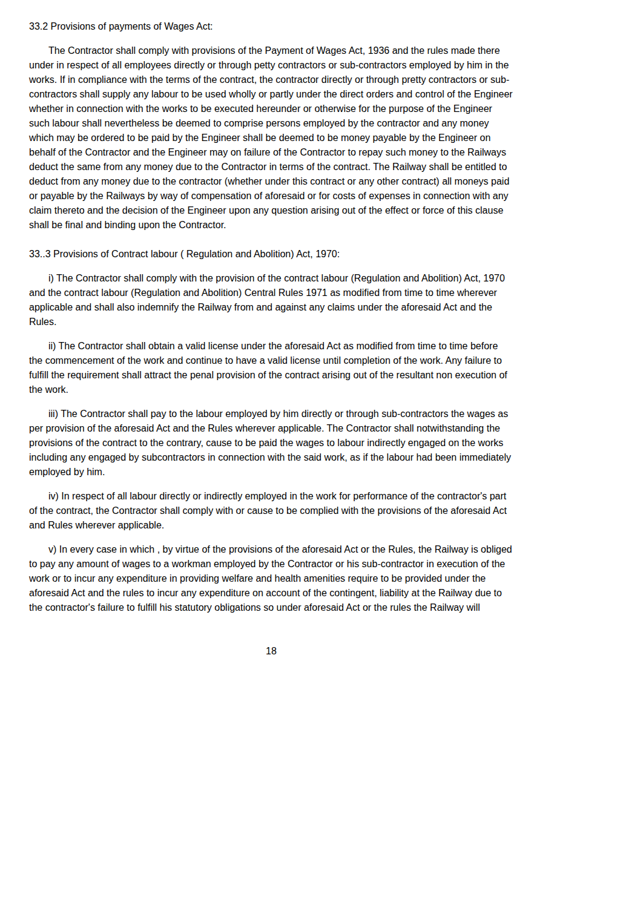33.2 Provisions of payments of Wages Act:
The Contractor shall comply with provisions of the Payment of Wages Act, 1936 and the rules made there under in respect of all employees directly or through petty contractors or sub-contractors employed by him in the works. If in compliance with the terms of the contract, the contractor directly or through pretty contractors or sub-contractors shall supply any labour to be used wholly or partly under the direct orders and control of the Engineer whether in connection with the works to be executed hereunder or otherwise for the purpose of the Engineer such labour shall nevertheless be deemed to comprise persons employed by the contractor and any money which may be ordered to be paid by the Engineer shall be deemed to be money payable by the Engineer on behalf of the Contractor and the Engineer may on failure of the Contractor to repay such money to the Railways deduct the same from any money due to the Contractor in terms of the contract. The Railway shall be entitled to deduct from any money due to the contractor (whether under this contract or any other contract) all moneys paid or payable by the Railways by way of compensation of aforesaid or for costs of expenses in connection with any claim thereto and the decision of the Engineer upon any question arising out of the effect or force of this clause shall be final and binding upon the Contractor.
33..3 Provisions of Contract labour ( Regulation and Abolition) Act, 1970:
i) The Contractor shall comply with the provision of the contract labour (Regulation and Abolition) Act, 1970 and the contract labour (Regulation and Abolition) Central Rules 1971 as modified from time to time wherever applicable and shall also indemnify the Railway from and against any claims under the aforesaid Act and the Rules.
ii) The Contractor shall obtain a valid license under the aforesaid Act as modified from time to time before the commencement of the work and continue to have a valid license until completion of the work. Any failure to fulfill the requirement shall attract the penal provision of the contract arising out of the resultant non execution of the work.
iii) The Contractor shall pay to the labour employed by him directly or through sub-contractors the wages as per provision of the aforesaid Act and the Rules wherever applicable. The Contractor shall notwithstanding the provisions of the contract to the contrary, cause to be paid the wages to labour indirectly engaged on the works including any engaged by subcontractors in connection with the said work, as if the labour had been immediately employed by him.
iv) In respect of all labour directly or indirectly employed in the work for performance of the contractor's part of the contract, the Contractor shall comply with or cause to be complied with the provisions of the aforesaid Act and Rules wherever applicable.
v) In every case in which , by virtue of the provisions of the aforesaid Act or the Rules, the Railway is obliged to pay any amount of wages to a workman employed by the Contractor or his sub-contractor in execution of the work or to incur any expenditure in providing welfare and health amenities require to be provided under the aforesaid Act and the rules to incur any expenditure on account of the contingent, liability at the Railway due to the contractor's failure to fulfill his statutory obligations so under aforesaid Act or the rules the Railway will
18